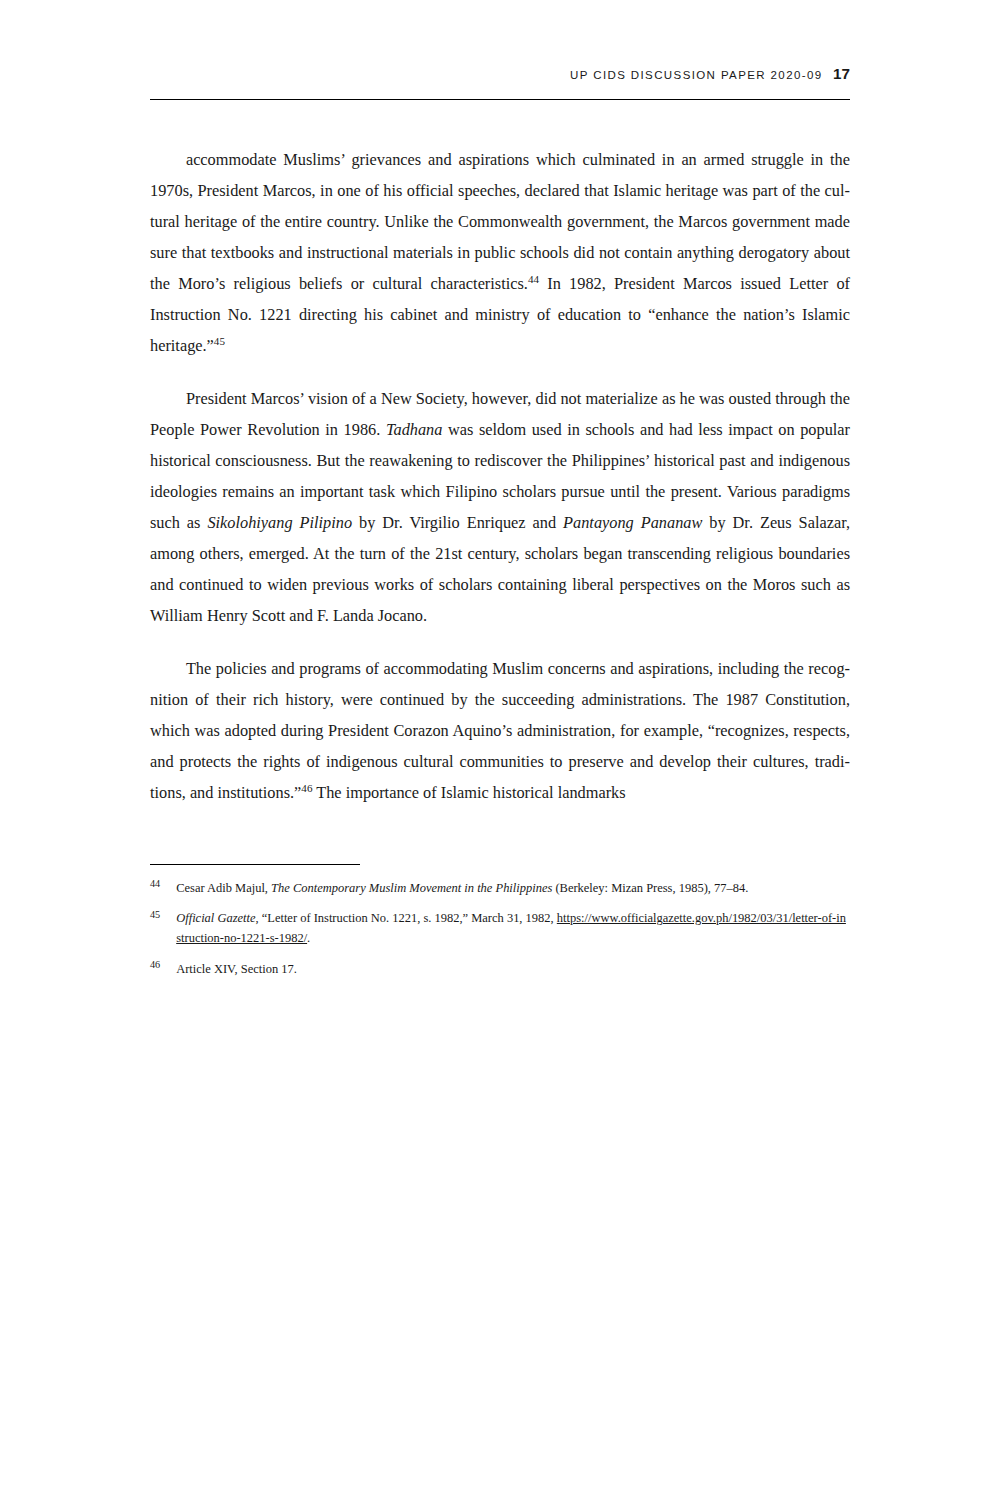UP CIDS Discussion Paper 2020-09 17
accommodate Muslims’ grievances and aspirations which culminated in an armed struggle in the 1970s, President Marcos, in one of his official speeches, declared that Islamic heritage was part of the cultural heritage of the entire country. Unlike the Commonwealth government, the Marcos government made sure that textbooks and instructional materials in public schools did not contain anything derogatory about the Moro’s religious beliefs or cultural characteristics.44 In 1982, President Marcos issued Letter of Instruction No. 1221 directing his cabinet and ministry of education to “enhance the nation’s Islamic heritage.”45
President Marcos’ vision of a New Society, however, did not materialize as he was ousted through the People Power Revolution in 1986. Tadhana was seldom used in schools and had less impact on popular historical consciousness. But the reawakening to rediscover the Philippines’ historical past and indigenous ideologies remains an important task which Filipino scholars pursue until the present. Various paradigms such as Sikolohiyang Pilipino by Dr. Virgilio Enriquez and Pantayong Pananaw by Dr. Zeus Salazar, among others, emerged. At the turn of the 21st century, scholars began transcending religious boundaries and continued to widen previous works of scholars containing liberal perspectives on the Moros such as William Henry Scott and F. Landa Jocano.
The policies and programs of accommodating Muslim concerns and aspirations, including the recognition of their rich history, were continued by the succeeding administrations. The 1987 Constitution, which was adopted during President Corazon Aquino’s administration, for example, “recognizes, respects, and protects the rights of indigenous cultural communities to preserve and develop their cultures, traditions, and institutions.”46 The importance of Islamic historical landmarks
Cesar Adib Majul, The Contemporary Muslim Movement in the Philippines (Berkeley: Mizan Press, 1985), 77–84.
Official Gazette, “Letter of Instruction No. 1221, s. 1982,” March 31, 1982, https://www.officialgazette.gov.ph/1982/03/31/letter-of-instruction-no-1221-s-1982/.
Article XIV, Section 17.